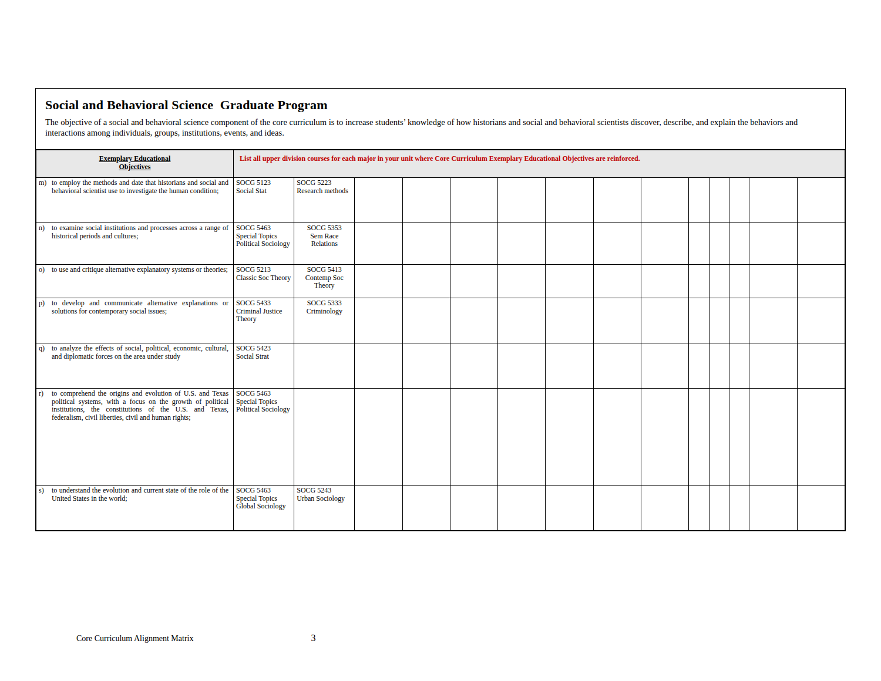Social and Behavioral Science Graduate Program
The objective of a social and behavioral science component of the core curriculum is to increase students’ knowledge of how historians and social and behavioral scientists discover, describe, and explain the behaviors and interactions among individuals, groups, institutions, events, and ideas.
| Exemplary Educational Objectives | List all upper division courses for each major in your unit where Core Curriculum Exemplary Educational Objectives are reinforced. |
| m) to employ the methods and date that historians and social and behavioral scientist use to investigate the human condition; | SOCG 5123 Social Stat | SOCG 5223 Research methods | | | | | | | | | | | | |
| n) to examine social institutions and processes across a range of historical periods and cultures; | SOCG 5463 Special Topics Political Sociology | SOCG 5353 Sem Race Relations | | | | | | | | | | | | |
| o) to use and critique alternative explanatory systems or theories; | SOCG 5213 Classic Soc Theory | SOCG 5413 Contemp Soc Theory | | | | | | | | | | | | |
| p) to develop and communicate alternative explanations or solutions for contemporary social issues; | SOCG 5433 Criminal Justice Theory | SOCG 5333 Criminology | | | | | | | | | | | | |
| q) to analyze the effects of social, political, economic, cultural, and diplomatic forces on the area under study | SOCG 5423 Social Strat | | | | | | | | | | | | | |
| r) to comprehend the origins and evolution of U.S. and Texas political systems, with a focus on the growth of political institutions, the constitutions of the U.S. and Texas, federalism, civil liberties, civil and human rights; | SOCG 5463 Special Topics Political Sociology | | | | | | | | | | | | | |
| s) to understand the evolution and current state of the role of the United States in the world; | SOCG 5463 Special Topics Global Sociology | SOCG 5243 Urban Sociology | | | | | | | | | | | | |
Core Curriculum Alignment Matrix 3